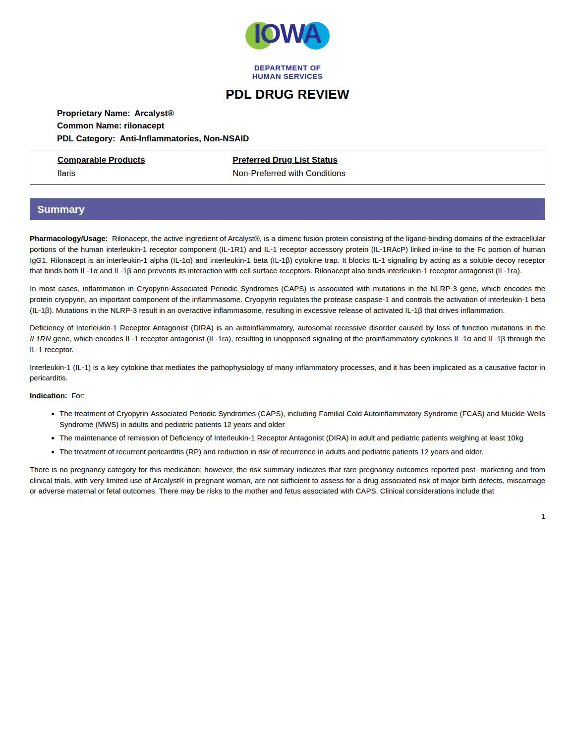IOWA
DEPARTMENT OF
HUMAN SERVICES
PDL DRUG REVIEW
Proprietary Name: Arcalyst®
Common Name: rilonacept
PDL Category: Anti-Inflammatories, Non-NSAID
| Comparable Products Ilaris | Preferred Drug List Status Non-Preferred with Conditions |
Summary
Pharmacology/Usage: Rilonacept, the active ingredient of Arcalyst®, is a dimeric fusion protein consisting of the ligand-binding domains of the extracellular portions of the human interleukin-1 receptor component (IL-1R1) and IL-1 receptor accessory protein (IL-1RAcP) linked in-line to the Fc portion of human IgG1. Rilonacept is an interleukin-1 alpha (IL-1α) and interleukin-1 beta (IL-1β) cytokine trap. It blocks IL-1 signaling by acting as a soluble decoy receptor that binds both IL-1α and IL-1β and prevents its interaction with cell surface receptors. Rilonacept also binds interleukin-1 receptor antagonist (IL-1ra).
In most cases, inflammation in Cryopyrin-Associated Periodic Syndromes (CAPS) is associated with mutations in the NLRP-3 gene, which encodes the protein cryopyrin, an important component of the inflammasome. Cryopyrin regulates the protease caspase-1 and controls the activation of interleukin-1 beta (IL-1β). Mutations in the NLRP-3 result in an overactive inflammasome, resulting in excessive release of activated IL-1β that drives inflammation.
Deficiency of Interleukin-1 Receptor Antagonist (DIRA) is an autoinflammatory, autosomal recessive disorder caused by loss of function mutations in the IL1RN gene, which encodes IL-1 receptor antagonist (IL-1ra), resulting in unopposed signaling of the proinflammatory cytokines IL-1α and IL-1β through the IL-1 receptor.
Interleukin-1 (IL-1) is a key cytokine that mediates the pathophysiology of many inflammatory processes, and it has been implicated as a causative factor in pericarditis.
Indication: For:
The treatment of Cryopyrin-Associated Periodic Syndromes (CAPS), including Familial Cold Autoinflammatory Syndrome (FCAS) and Muckle-Wells Syndrome (MWS) in adults and pediatric patients 12 years and older
The maintenance of remission of Deficiency of Interleukin-1 Receptor Antagonist (DIRA) in adult and pediatric patients weighing at least 10kg
The treatment of recurrent pericarditis (RP) and reduction in risk of recurrence in adults and pediatric patients 12 years and older.
There is no pregnancy category for this medication; however, the risk summary indicates that rare pregnancy outcomes reported post- marketing and from clinical trials, with very limited use of Arcalyst® in pregnant woman, are not sufficient to assess for a drug associated risk of major birth defects, miscarriage or adverse maternal or fetal outcomes. There may be risks to the mother and fetus associated with CAPS. Clinical considerations include that
1